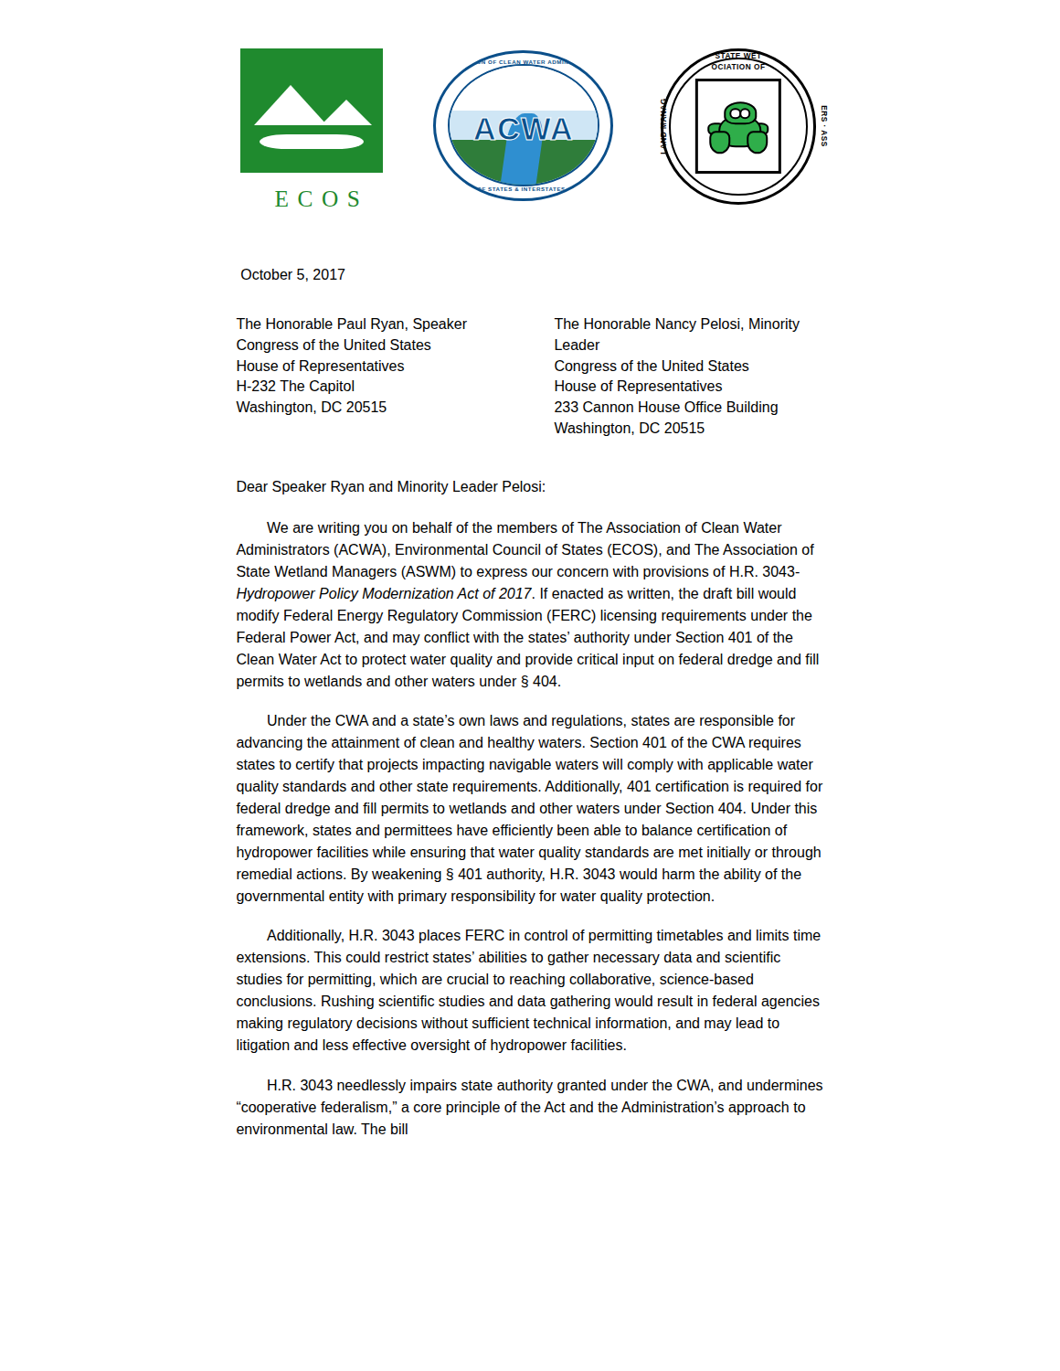ECOS
Association of Clean Water Administrators
ACWA
The Voice of States & Interstates · est. 1961
State Wet
Ociation of
Land Manag ers · Ass
October 5, 2017
The Honorable Paul Ryan, Speaker
Congress of the United States
House of Representatives
H-232 The Capitol
Washington, DC 20515
The Honorable Nancy Pelosi, Minority Leader
Congress of the United States
House of Representatives
233 Cannon House Office Building
Washington, DC 20515
Dear Speaker Ryan and Minority Leader Pelosi:
We are writing you on behalf of the members of The Association of Clean Water Administrators (ACWA), Environmental Council of States (ECOS), and The Association of State Wetland Managers (ASWM) to express our concern with provisions of H.R. 3043- Hydropower Policy Modernization Act of 2017. If enacted as written, the draft bill would modify Federal Energy Regulatory Commission (FERC) licensing requirements under the Federal Power Act, and may conflict with the states’ authority under Section 401 of the Clean Water Act to protect water quality and provide critical input on federal dredge and fill permits to wetlands and other waters under § 404.
Under the CWA and a state’s own laws and regulations, states are responsible for advancing the attainment of clean and healthy waters. Section 401 of the CWA requires states to certify that projects impacting navigable waters will comply with applicable water quality standards and other state requirements. Additionally, 401 certification is required for federal dredge and fill permits to wetlands and other waters under Section 404. Under this framework, states and permittees have efficiently been able to balance certification of hydropower facilities while ensuring that water quality standards are met initially or through remedial actions. By weakening § 401 authority, H.R. 3043 would harm the ability of the governmental entity with primary responsibility for water quality protection.
Additionally, H.R. 3043 places FERC in control of permitting timetables and limits time extensions. This could restrict states’ abilities to gather necessary data and scientific studies for permitting, which are crucial to reaching collaborative, science-based conclusions. Rushing scientific studies and data gathering would result in federal agencies making regulatory decisions without sufficient technical information, and may lead to litigation and less effective oversight of hydropower facilities.
H.R. 3043 needlessly impairs state authority granted under the CWA, and undermines “cooperative federalism,” a core principle of the Act and the Administration’s approach to environmental law. The bill